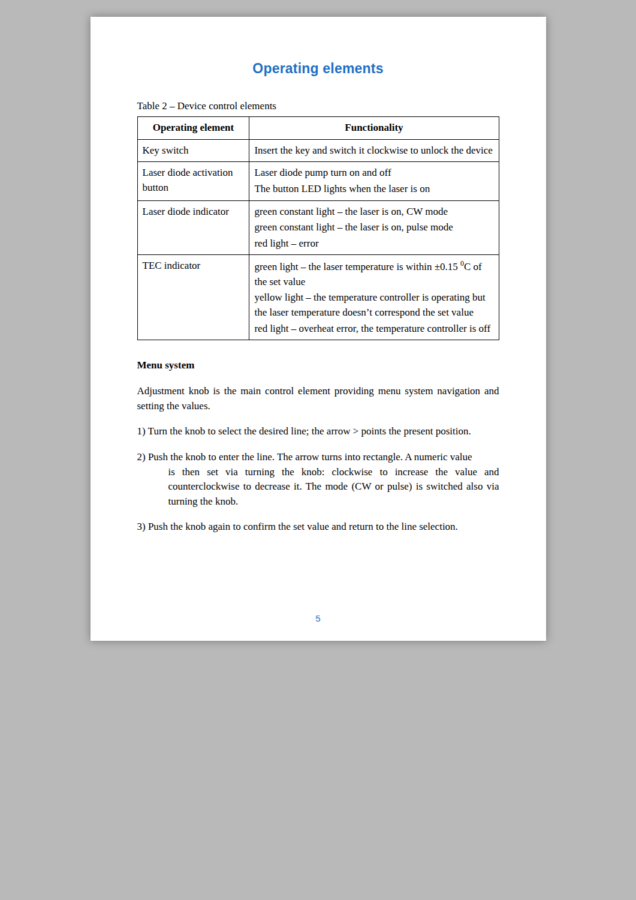Operating elements
Table 2 – Device control elements
| Operating element | Functionality |
| --- | --- |
| Key switch | Insert the key and switch it clockwise to unlock the device |
| Laser diode activation button | Laser diode pump turn on and off The button LED lights when the laser is on |
| Laser diode indicator | green constant light – the laser is on, CW mode green constant light – the laser is on, pulse mode red light – error |
| TEC indicator | green light – the laser temperature is within ±0.15 0 C of the set value yellow light – the temperature controller is operating but the laser temperature doesn’t correspond the set value red light – overheat error, the temperature controller is off |
Menu system
Adjustment knob is the main control element providing menu system navigation and setting the values.
1) Turn the knob to select the desired line; the arrow > points the present position.
2) Push the knob to enter the line. The arrow turns into rectangle. A numeric value is then set via turning the knob: clockwise to increase the value and counterclockwise to decrease it. The mode (CW or pulse) is switched also via turning the knob.
3) Push the knob again to confirm the set value and return to the line selection.
5